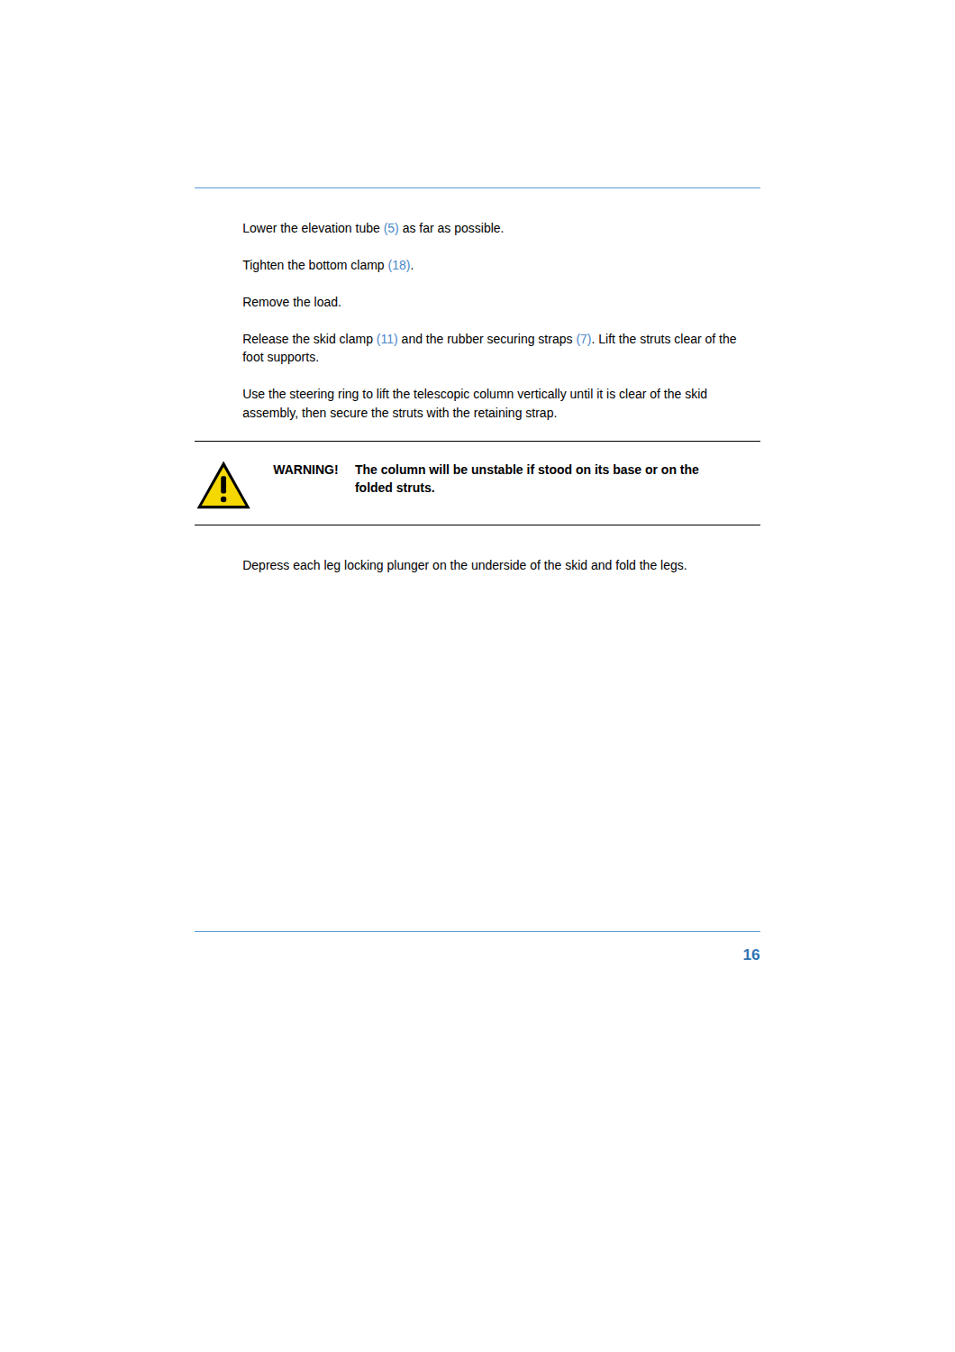Lower the elevation tube (5) as far as possible.
Tighten the bottom clamp (18).
Remove the load.
Release the skid clamp (11) and the rubber securing straps (7). Lift the struts clear of the foot supports.
Use the steering ring to lift the telescopic column vertically until it is clear of the skid assembly, then secure the struts with the retaining strap.
WARNING!The column will be unstable if stood on its base or on the folded struts.
Depress each leg locking plunger on the underside of the skid and fold the legs.
16